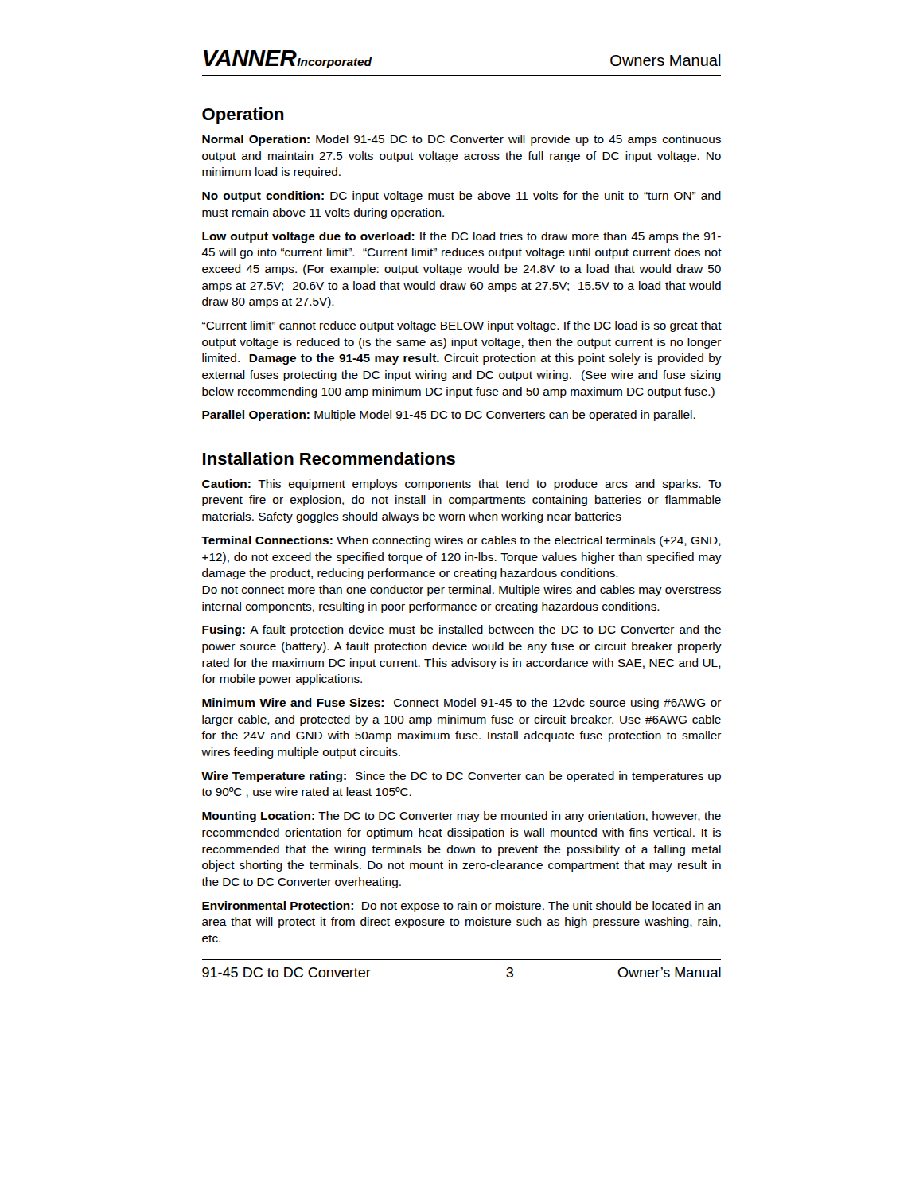VANNERIncorporated
Owners Manual
Operation
Normal Operation: Model 91-45 DC to DC Converter will provide up to 45 amps continuous output and maintain 27.5 volts output voltage across the full range of DC input voltage. No minimum load is required.
No output condition: DC input voltage must be above 11 volts for the unit to “turn ON” and must remain above 11 volts during operation.
Low output voltage due to overload: If the DC load tries to draw more than 45 amps the 91-45 will go into “current limit”. “Current limit” reduces output voltage until output current does not exceed 45 amps. (For example: output voltage would be 24.8V to a load that would draw 50 amps at 27.5V; 20.6V to a load that would draw 60 amps at 27.5V; 15.5V to a load that would draw 80 amps at 27.5V).
“Current limit” cannot reduce output voltage BELOW input voltage. If the DC load is so great that output voltage is reduced to (is the same as) input voltage, then the output current is no longer limited. Damage to the 91-45 may result. Circuit protection at this point solely is provided by external fuses protecting the DC input wiring and DC output wiring. (See wire and fuse sizing below recommending 100 amp minimum DC input fuse and 50 amp maximum DC output fuse.)
Parallel Operation: Multiple Model 91-45 DC to DC Converters can be operated in parallel.
Installation Recommendations
Caution: This equipment employs components that tend to produce arcs and sparks. To prevent fire or explosion, do not install in compartments containing batteries or flammable materials. Safety goggles should always be worn when working near batteries
Terminal Connections: When connecting wires or cables to the electrical terminals (+24, GND, +12), do not exceed the specified torque of 120 in-lbs. Torque values higher than specified may damage the product, reducing performance or creating hazardous conditions.
Do not connect more than one conductor per terminal. Multiple wires and cables may overstress internal components, resulting in poor performance or creating hazardous conditions.
Fusing: A fault protection device must be installed between the DC to DC Converter and the power source (battery). A fault protection device would be any fuse or circuit breaker properly rated for the maximum DC input current. This advisory is in accordance with SAE, NEC and UL, for mobile power applications.
Minimum Wire and Fuse Sizes: Connect Model 91-45 to the 12vdc source using #6AWG or larger cable, and protected by a 100 amp minimum fuse or circuit breaker. Use #6AWG cable for the 24V and GND with 50amp maximum fuse. Install adequate fuse protection to smaller wires feeding multiple output circuits.
Wire Temperature rating: Since the DC to DC Converter can be operated in temperatures up to 90ºC , use wire rated at least 105ºC.
Mounting Location: The DC to DC Converter may be mounted in any orientation, however, the recommended orientation for optimum heat dissipation is wall mounted with fins vertical. It is recommended that the wiring terminals be down to prevent the possibility of a falling metal object shorting the terminals. Do not mount in zero-clearance compartment that may result in the DC to DC Converter overheating.
Environmental Protection: Do not expose to rain or moisture. The unit should be located in an area that will protect it from direct exposure to moisture such as high pressure washing, rain, etc.
91-45 DC to DC Converter
3
Owner’s Manual